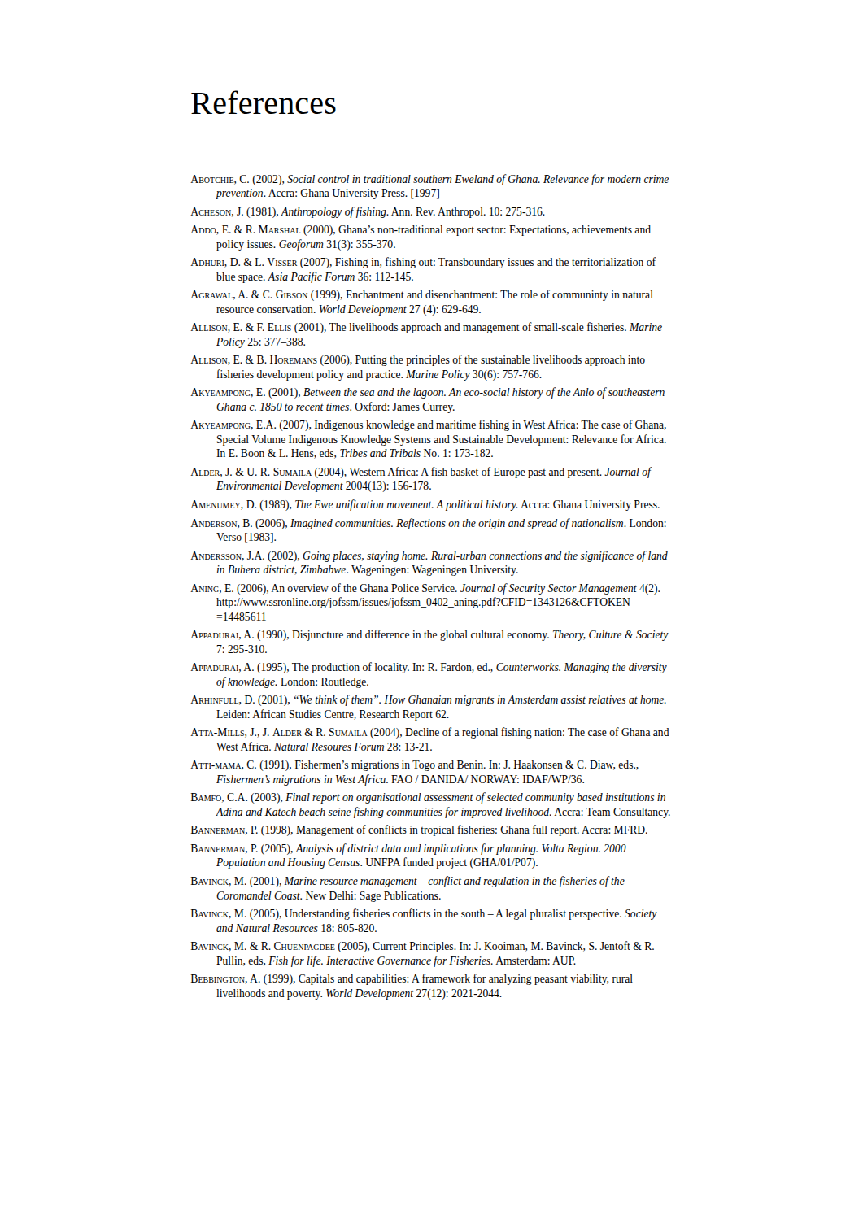References
Abotchie, C. (2002), Social control in traditional southern Eweland of Ghana. Relevance for modern crime prevention. Accra: Ghana University Press. [1997]
Acheson, J. (1981), Anthropology of fishing. Ann. Rev. Anthropol. 10: 275-316.
Addo, E. & R. Marshal (2000), Ghana’s non-traditional export sector: Expectations, achievements and policy issues. Geoforum 31(3): 355-370.
Adhuri, D. & L. Visser (2007), Fishing in, fishing out: Transboundary issues and the territorialization of blue space. Asia Pacific Forum 36: 112-145.
Agrawal, A. & C. Gibson (1999), Enchantment and disenchantment: The role of communinty in natural resource conservation. World Development 27 (4): 629-649.
Allison, E. & F. Ellis (2001), The livelihoods approach and management of small-scale fisheries. Marine Policy 25: 377–388.
Allison, E. & B. Horemans (2006), Putting the principles of the sustainable livelihoods approach into fisheries development policy and practice. Marine Policy 30(6): 757-766.
Akyeampong, E. (2001), Between the sea and the lagoon. An eco-social history of the Anlo of southeastern Ghana c. 1850 to recent times. Oxford: James Currey.
Akyeampong, E.A. (2007), Indigenous knowledge and maritime fishing in West Africa: The case of Ghana, Special Volume Indigenous Knowledge Systems and Sustainable Development: Relevance for Africa. In E. Boon & L. Hens, eds, Tribes and Tribals No. 1: 173-182.
Alder, J. & U. R. Sumaila (2004), Western Africa: A fish basket of Europe past and present. Journal of Environmental Development 2004(13): 156-178.
Amenumey, D. (1989), The Ewe unification movement. A political history. Accra: Ghana University Press.
Anderson, B. (2006), Imagined communities. Reflections on the origin and spread of nationalism. London: Verso [1983].
Andersson, J.A. (2002), Going places, staying home. Rural-urban connections and the significance of land in Buhera district, Zimbabwe. Wageningen: Wageningen University.
Aning, E. (2006), An overview of the Ghana Police Service. Journal of Security Sector Management 4(2). http://www.ssronline.org/jofssm/issues/jofssm_0402_aning.pdf?CFID=1343126&CFTOKEN =14485611
Appadurai, A. (1990), Disjuncture and difference in the global cultural economy. Theory, Culture & Society 7: 295-310.
Appadurai, A. (1995), The production of locality. In: R. Fardon, ed., Counterworks. Managing the diversity of knowledge. London: Routledge.
Arhinfull, D. (2001), “We think of them”. How Ghanaian migrants in Amsterdam assist relatives at home. Leiden: African Studies Centre, Research Report 62.
Atta-Mills, J., J. Alder & R. Sumaila (2004), Decline of a regional fishing nation: The case of Ghana and West Africa. Natural Resoures Forum 28: 13-21.
Atti-mama, C. (1991), Fishermen’s migrations in Togo and Benin. In: J. Haakonsen & C. Diaw, eds., Fishermen’s migrations in West Africa. FAO / DANIDA/ NORWAY: IDAF/WP/36.
Bamfo, C.A. (2003), Final report on organisational assessment of selected community based institutions in Adina and Katech beach seine fishing communities for improved livelihood. Accra: Team Consultancy.
Bannerman, P. (1998), Management of conflicts in tropical fisheries: Ghana full report. Accra: MFRD.
Bannerman, P. (2005), Analysis of district data and implications for planning. Volta Region. 2000 Population and Housing Census. UNFPA funded project (GHA/01/P07).
Bavinck, M. (2001), Marine resource management – conflict and regulation in the fisheries of the Coromandel Coast. New Delhi: Sage Publications.
Bavinck, M. (2005), Understanding fisheries conflicts in the south – A legal pluralist perspective. Society and Natural Resources 18: 805-820.
Bavinck, M. & R. Chuenpagdee (2005), Current Principles. In: J. Kooiman, M. Bavinck, S. Jentoft & R. Pullin, eds, Fish for life. Interactive Governance for Fisheries. Amsterdam: AUP.
Bebbington, A. (1999), Capitals and capabilities: A framework for analyzing peasant viability, rural livelihoods and poverty. World Development 27(12): 2021-2044.